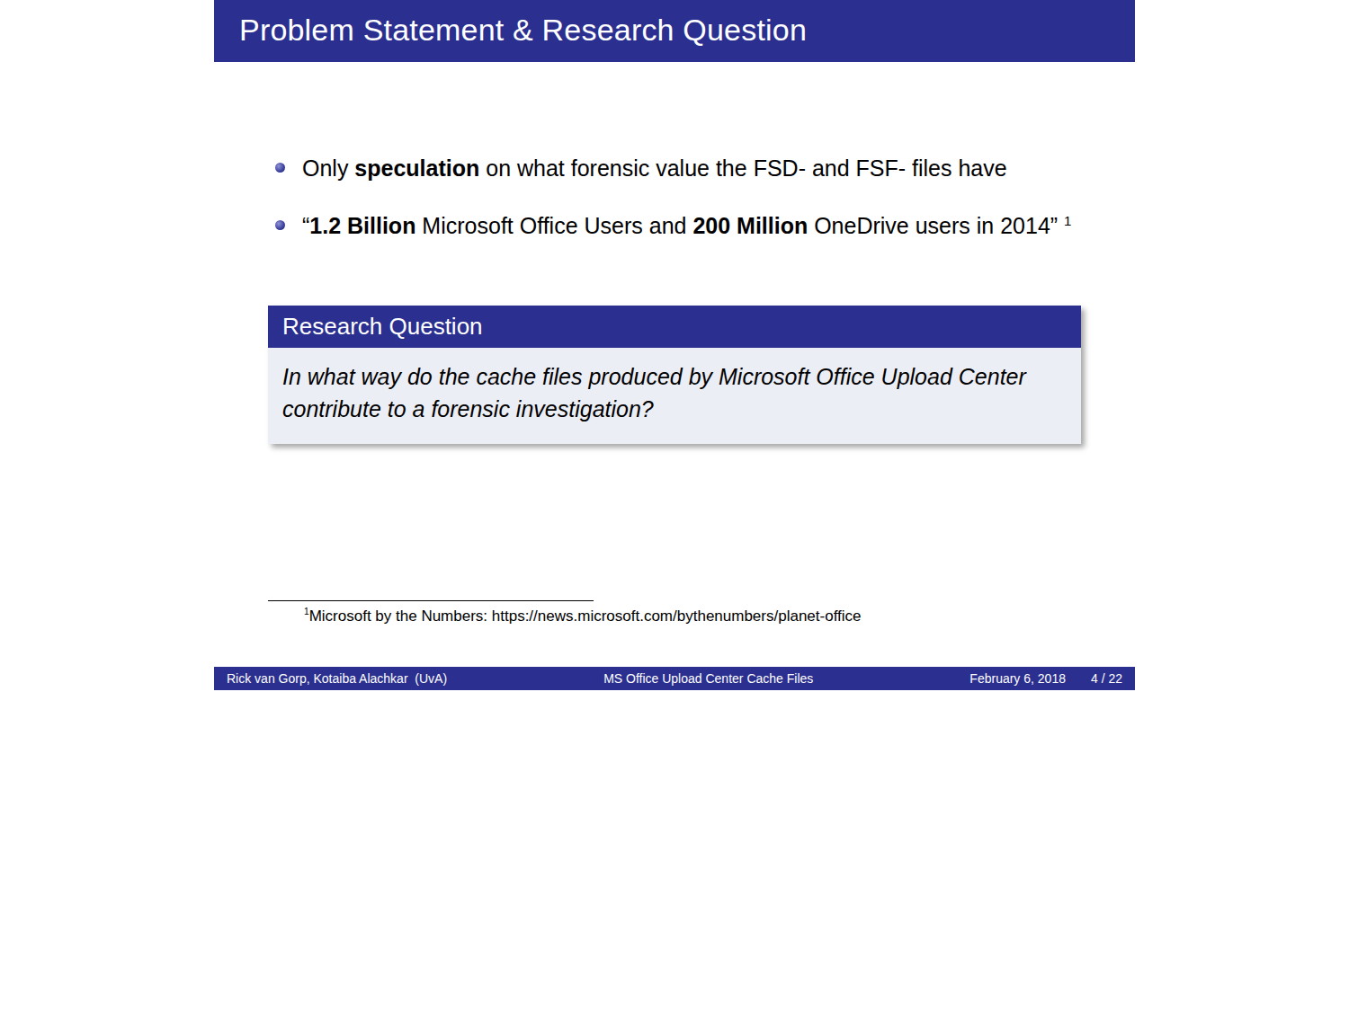Problem Statement & Research Question
Only speculation on what forensic value the FSD- and FSF- files have
“1.2 Billion Microsoft Office Users and 200 Million OneDrive users in 2014” 1
Research Question
In what way do the cache files produced by Microsoft Office Upload Center contribute to a forensic investigation?
1Microsoft by the Numbers: https://news.microsoft.com/bythenumbers/planet-office
Rick van Gorp, Kotaiba Alachkar (UvA)
MS Office Upload Center Cache Files
February 6, 20184 / 22